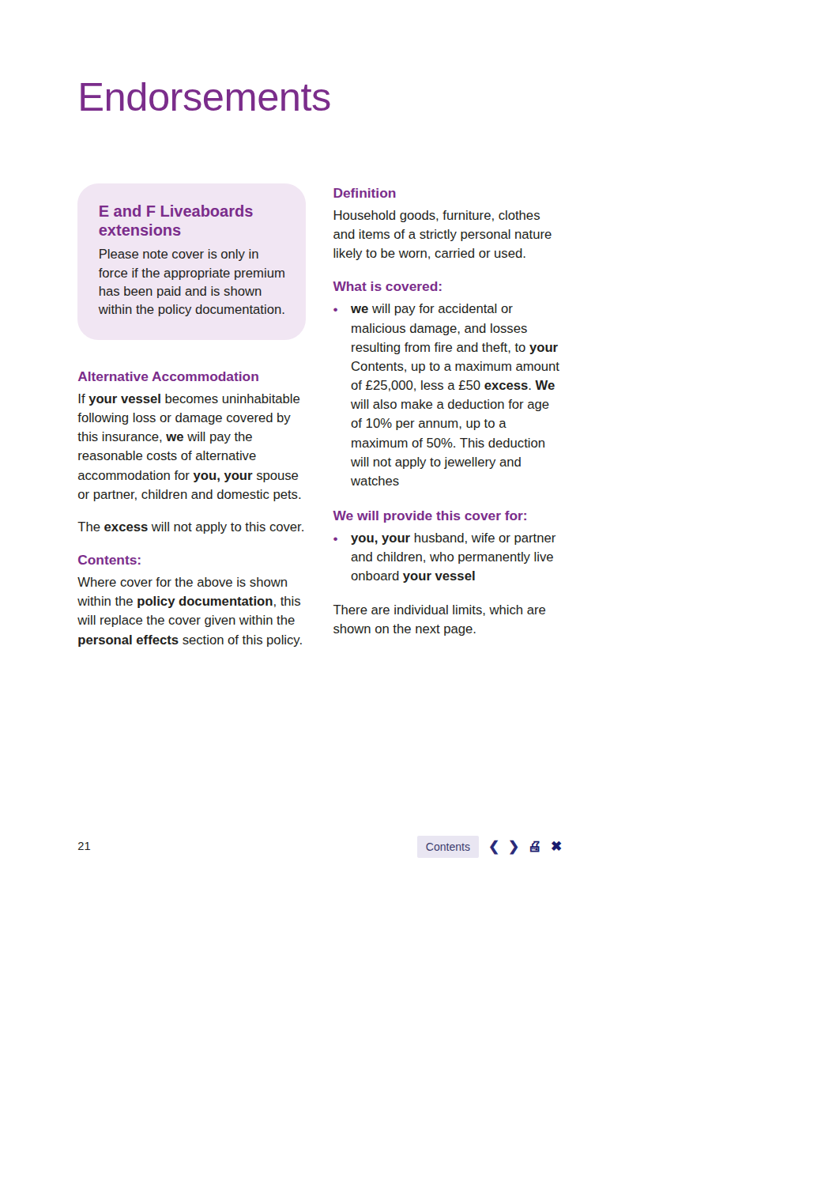Endorsements
E and F Liveaboards extensions
Please note cover is only in force if the appropriate premium has been paid and is shown within the policy documentation.
Alternative Accommodation
If your vessel becomes uninhabitable following loss or damage covered by this insurance, we will pay the reasonable costs of alternative accommodation for you, your spouse or partner, children and domestic pets.
The excess will not apply to this cover.
Contents:
Where cover for the above is shown within the policy documentation, this will replace the cover given within the personal effects section of this policy.
Definition
Household goods, furniture, clothes and items of a strictly personal nature likely to be worn, carried or used.
What is covered:
we will pay for accidental or malicious damage, and losses resulting from fire and theft, to your Contents, up to a maximum amount of £25,000, less a £50 excess. We will also make a deduction for age of 10% per annum, up to a maximum of 50%. This deduction will not apply to jewellery and watches
We will provide this cover for:
you, your husband, wife or partner and children, who permanently live onboard your vessel
There are individual limits, which are shown on the next page.
21
Contents ❮ ❯ 🖨 ✖